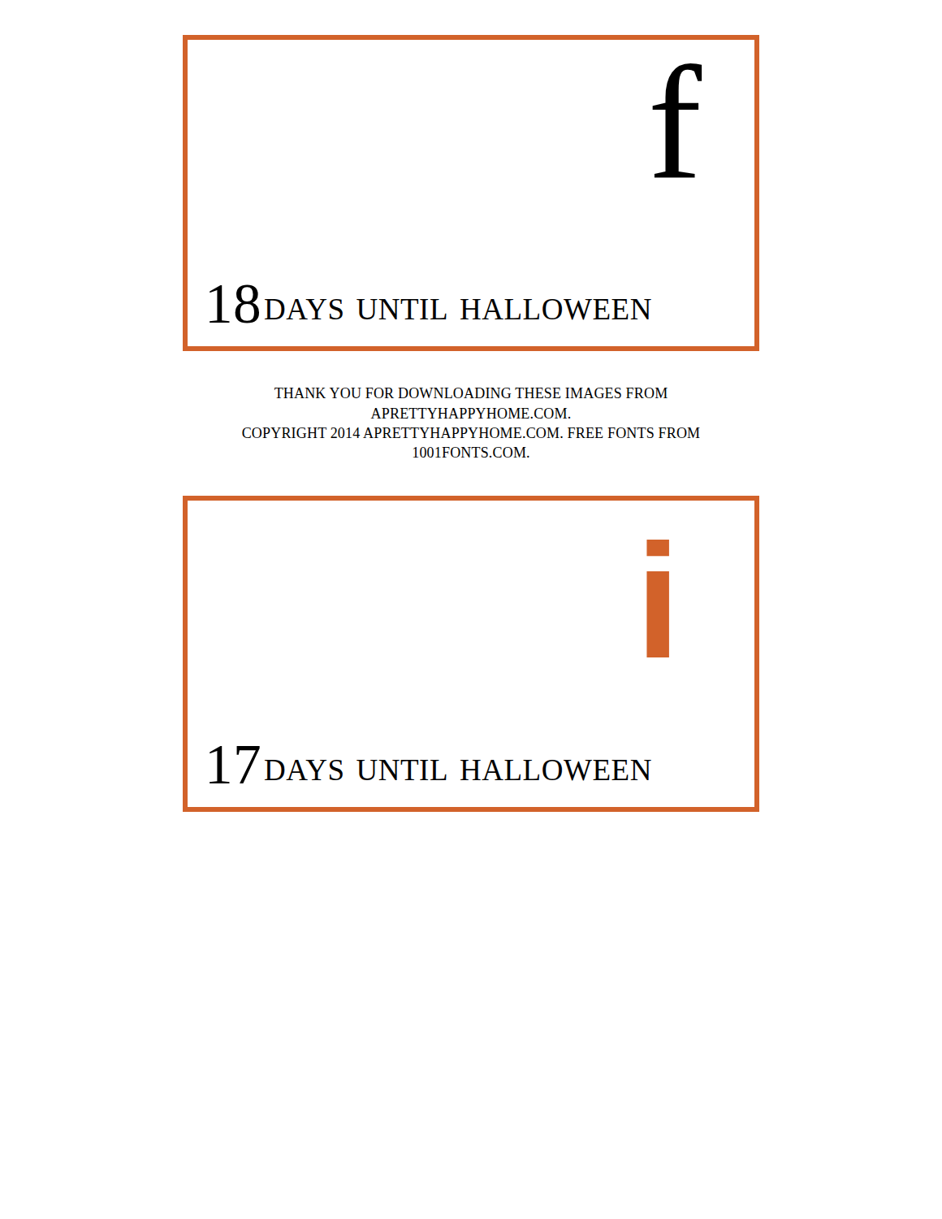f
18 Days until Halloween
THANK YOU FOR DOWNLOADING THESE IMAGES FROM APRETTYHAPPYHOME.COM.
COPYRIGHT 2014 APRETTYHAPPYHOME.COM. FREE FONTS FROM 1001FONTS.COM.
i
17 Days until Halloween